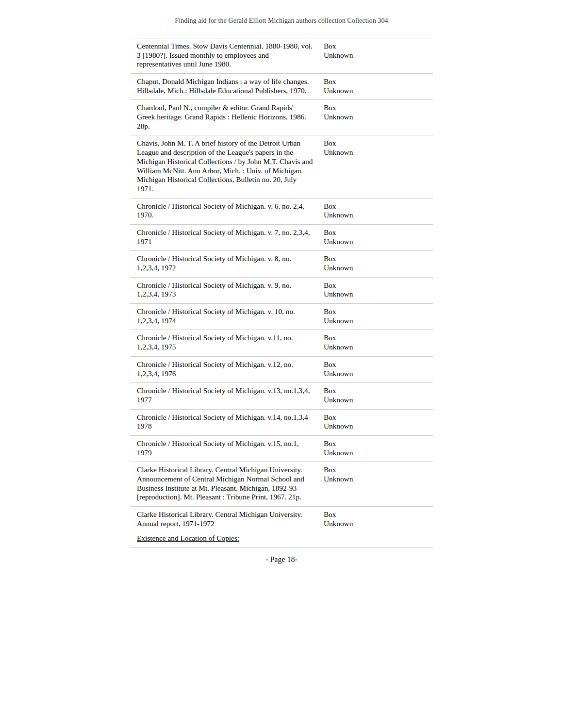Finding aid for the Gerald Elliott Michigan authors collection Collection 304
| Centennial Times. Stow Davis Centennial, 1880-1980, vol. 3 [1980?]. Issued monthly to employees and representatives until June 1980. | Box Unknown |
| Chaput, Donald Michigan Indians : a way of life changes. Hillsdale, Mich.: Hillsdale Educational Publishers, 1970. | Box Unknown |
| Chardoul, Paul N., compiler & editor. Grand Rapids' Greek heritage. Grand Rapids : Hellenic Horizons, 1986. 28p. | Box Unknown |
| Chavis, John M. T. A brief history of the Detroit Urban League and description of the League's papers in the Michigan Historical Collections / by John M.T. Chavis and William McNitt. Ann Arbor, Mich. : Univ. of Michigan. Michigan Historical Collections, Bulletin no. 20, July 1971. | Box Unknown |
| Chronicle / Historical Society of Michigan. v. 6, no. 2,4, 1970. | Box Unknown |
| Chronicle / Historical Society of Michigan. v. 7, no. 2,3,4, 1971 | Box Unknown |
| Chronicle / Historical Society of Michigan. v. 8, no. 1,2,3,4, 1972 | Box Unknown |
| Chronicle / Historical Society of Michigan. v. 9, no. 1,2,3,4, 1973 | Box Unknown |
| Chronicle / Historical Society of Michigan. v. 10, no. 1,2,3,4, 1974 | Box Unknown |
| Chronicle / Historical Society of Michigan. v.11, no. 1,2,3,4, 1975 | Box Unknown |
| Chronicle / Historical Society of Michigan. v.12, no. 1,2,3,4, 1976 | Box Unknown |
| Chronicle / Historical Society of Michigan. v.13, no.1,3,4, 1977 | Box Unknown |
| Chronicle / Historical Society of Michigan. v.14, no.1,3,4 1978 | Box Unknown |
| Chronicle / Historical Society of Michigan. v.15, no.1, 1979 | Box Unknown |
| Clarke Historical Library. Central Michigan University. Announcement of Central Michigan Normal School and Business Institute at Mt. Pleasant, Michigan, 1892-93 [reproduction]. Mt. Pleasant : Tribune Print, 1967. 21p. | Box Unknown |
| Clarke Historical Library. Central Michigan University. Annual report, 1971-1972 Existence and Location of Copies: | Box Unknown |
- Page 18-